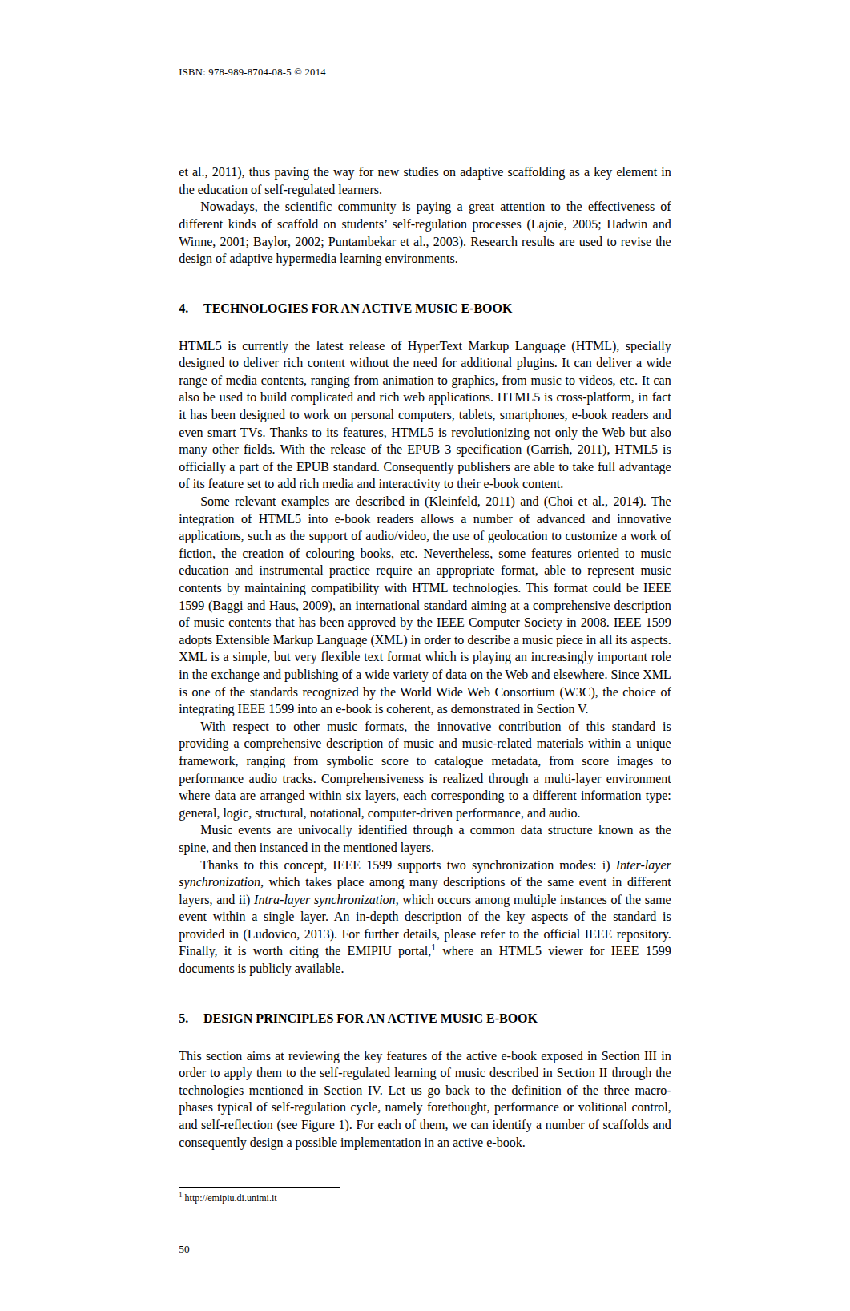ISBN: 978-989-8704-08-5 © 2014
et al., 2011), thus paving the way for new studies on adaptive scaffolding as a key element in the education of self-regulated learners.
Nowadays, the scientific community is paying a great attention to the effectiveness of different kinds of scaffold on students’ self-regulation processes (Lajoie, 2005; Hadwin and Winne, 2001; Baylor, 2002; Puntambekar et al., 2003). Research results are used to revise the design of adaptive hypermedia learning environments.
4. Technologies for an Active Music E-Book
HTML5 is currently the latest release of HyperText Markup Language (HTML), specially designed to deliver rich content without the need for additional plugins. It can deliver a wide range of media contents, ranging from animation to graphics, from music to videos, etc. It can also be used to build complicated and rich web applications. HTML5 is cross-platform, in fact it has been designed to work on personal computers, tablets, smartphones, e-book readers and even smart TVs. Thanks to its features, HTML5 is revolutionizing not only the Web but also many other fields. With the release of the EPUB 3 specification (Garrish, 2011), HTML5 is officially a part of the EPUB standard. Consequently publishers are able to take full advantage of its feature set to add rich media and interactivity to their e-book content.
Some relevant examples are described in (Kleinfeld, 2011) and (Choi et al., 2014). The integration of HTML5 into e-book readers allows a number of advanced and innovative applications, such as the support of audio/video, the use of geolocation to customize a work of fiction, the creation of colouring books, etc. Nevertheless, some features oriented to music education and instrumental practice require an appropriate format, able to represent music contents by maintaining compatibility with HTML technologies. This format could be IEEE 1599 (Baggi and Haus, 2009), an international standard aiming at a comprehensive description of music contents that has been approved by the IEEE Computer Society in 2008. IEEE 1599 adopts Extensible Markup Language (XML) in order to describe a music piece in all its aspects. XML is a simple, but very flexible text format which is playing an increasingly important role in the exchange and publishing of a wide variety of data on the Web and elsewhere. Since XML is one of the standards recognized by the World Wide Web Consortium (W3C), the choice of integrating IEEE 1599 into an e-book is coherent, as demonstrated in Section V.
With respect to other music formats, the innovative contribution of this standard is providing a comprehensive description of music and music-related materials within a unique framework, ranging from symbolic score to catalogue metadata, from score images to performance audio tracks. Comprehensiveness is realized through a multi-layer environment where data are arranged within six layers, each corresponding to a different information type: general, logic, structural, notational, computer-driven performance, and audio.
Music events are univocally identified through a common data structure known as the spine, and then instanced in the mentioned layers.
Thanks to this concept, IEEE 1599 supports two synchronization modes: i) Inter-layer synchronization, which takes place among many descriptions of the same event in different layers, and ii) Intra-layer synchronization, which occurs among multiple instances of the same event within a single layer. An in-depth description of the key aspects of the standard is provided in (Ludovico, 2013). For further details, please refer to the official IEEE repository. Finally, it is worth citing the EMIPIU portal,1 where an HTML5 viewer for IEEE 1599 documents is publicly available.
5. Design Principles for an Active Music E-Book
This section aims at reviewing the key features of the active e-book exposed in Section III in order to apply them to the self-regulated learning of music described in Section II through the technologies mentioned in Section IV. Let us go back to the definition of the three macro-phases typical of self-regulation cycle, namely forethought, performance or volitional control, and self-reflection (see Figure 1). For each of them, we can identify a number of scaffolds and consequently design a possible implementation in an active e-book.
1 http://emipiu.di.unimi.it
50